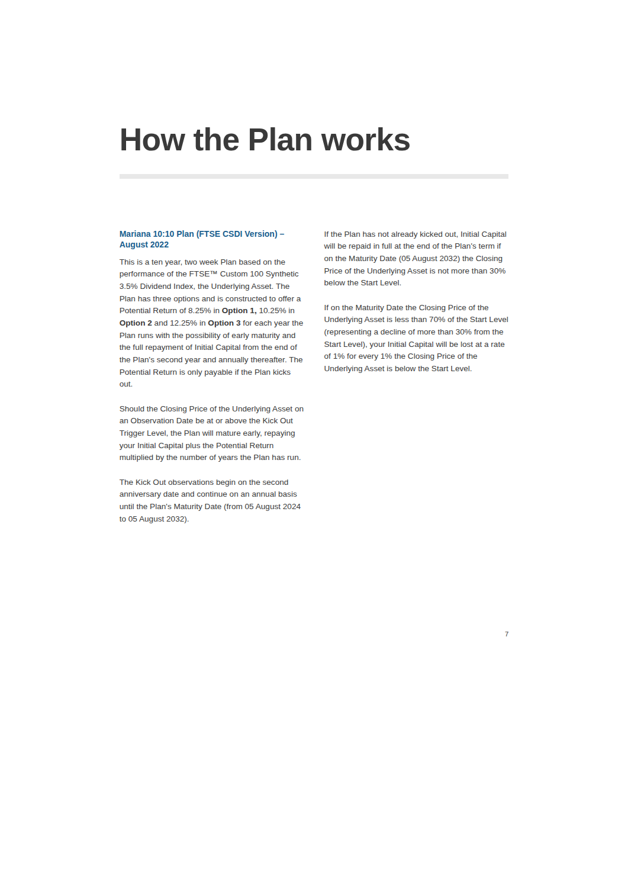How the Plan works
Mariana 10:10 Plan (FTSE CSDI Version) –
August 2022
This is a ten year, two week Plan based on the performance of the FTSE™ Custom 100 Synthetic 3.5% Dividend Index, the Underlying Asset. The Plan has three options and is constructed to offer a Potential Return of 8.25% in Option 1, 10.25% in Option 2 and 12.25% in Option 3 for each year the Plan runs with the possibility of early maturity and the full repayment of Initial Capital from the end of the Plan's second year and annually thereafter. The Potential Return is only payable if the Plan kicks out.
Should the Closing Price of the Underlying Asset on an Observation Date be at or above the Kick Out Trigger Level, the Plan will mature early, repaying your Initial Capital plus the Potential Return multiplied by the number of years the Plan has run.
The Kick Out observations begin on the second anniversary date and continue on an annual basis until the Plan's Maturity Date (from 05 August 2024 to 05 August 2032).
If the Plan has not already kicked out, Initial Capital will be repaid in full at the end of the Plan's term if on the Maturity Date (05 August 2032) the Closing Price of the Underlying Asset is not more than 30% below the Start Level.
If on the Maturity Date the Closing Price of the Underlying Asset is less than 70% of the Start Level (representing a decline of more than 30% from the Start Level), your Initial Capital will be lost at a rate of 1% for every 1% the Closing Price of the Underlying Asset is below the Start Level.
7